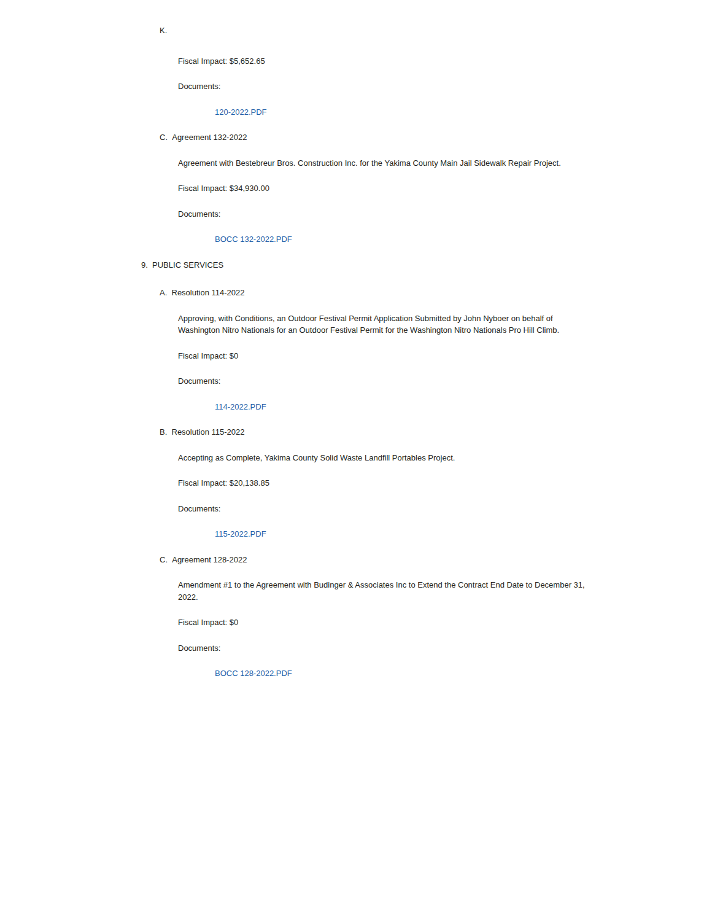K.
Fiscal Impact: $5,652.65
Documents:
120-2022.PDF
C. Agreement 132-2022
Agreement with Bestebreur Bros. Construction Inc. for the Yakima County Main Jail Sidewalk Repair Project.
Fiscal Impact: $34,930.00
Documents:
BOCC 132-2022.PDF
9. PUBLIC SERVICES
A. Resolution 114-2022
Approving, with Conditions, an Outdoor Festival Permit Application Submitted by John Nyboer on behalf of Washington Nitro Nationals for an Outdoor Festival Permit for the Washington Nitro Nationals Pro Hill Climb.
Fiscal Impact: $0
Documents:
114-2022.PDF
B. Resolution 115-2022
Accepting as Complete, Yakima County Solid Waste Landfill Portables Project.
Fiscal Impact: $20,138.85
Documents:
115-2022.PDF
C. Agreement 128-2022
Amendment #1 to the Agreement with Budinger & Associates Inc to Extend the Contract End Date to December 31, 2022.
Fiscal Impact: $0
Documents:
BOCC 128-2022.PDF